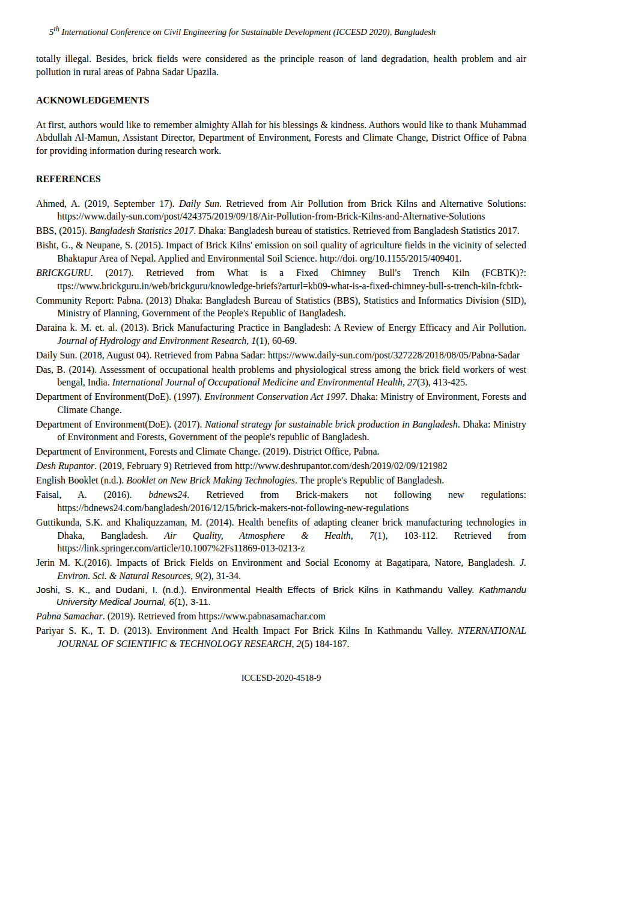5th International Conference on Civil Engineering for Sustainable Development (ICCESD 2020), Bangladesh
totally illegal. Besides, brick fields were considered as the principle reason of land degradation, health problem and air pollution in rural areas of Pabna Sadar Upazila.
Acknowledgements
At first, authors would like to remember almighty Allah for his blessings & kindness. Authors would like to thank Muhammad Abdullah Al-Mamun, Assistant Director, Department of Environment, Forests and Climate Change, District Office of Pabna for providing information during research work.
References
Ahmed, A. (2019, September 17). Daily Sun. Retrieved from Air Pollution from Brick Kilns and Alternative Solutions: https://www.daily-sun.com/post/424375/2019/09/18/Air-Pollution-from-Brick-Kilns-and-Alternative-Solutions
BBS, (2015). Bangladesh Statistics 2017. Dhaka: Bangladesh bureau of statistics. Retrieved from Bangladesh Statistics 2017.
Bisht, G., & Neupane, S. (2015). Impact of Brick Kilns' emission on soil quality of agriculture fields in the vicinity of selected Bhaktapur Area of Nepal. Applied and Environmental Soil Science. http://doi. org/10.1155/2015/409401.
BRICKGURU. (2017). Retrieved from What is a Fixed Chimney Bull's Trench Kiln (FCBTK)?: ttps://www.brickguru.in/web/brickguru/knowledge-briefs?arturl=kb09-what-is-a-fixed-chimney-bull-s-trench-kiln-fcbtk-
Community Report: Pabna. (2013) Dhaka: Bangladesh Bureau of Statistics (BBS), Statistics and Informatics Division (SID), Ministry of Planning, Government of the People's Republic of Bangladesh.
Daraina k. M. et. al. (2013). Brick Manufacturing Practice in Bangladesh: A Review of Energy Efficacy and Air Pollution. Journal of Hydrology and Environment Research, 1(1), 60-69.
Daily Sun. (2018, August 04). Retrieved from Pabna Sadar: https://www.daily-sun.com/post/327228/2018/08/05/Pabna-Sadar
Das, B. (2014). Assessment of occupational health problems and physiological stress among the brick field workers of west bengal, India. International Journal of Occupational Medicine and Environmental Health, 27(3), 413-425.
Department of Environment(DoE). (1997). Environment Conservation Act 1997. Dhaka: Ministry of Environment, Forests and Climate Change.
Department of Environment(DoE). (2017). National strategy for sustainable brick production in Bangladesh. Dhaka: Ministry of Environment and Forests, Government of the people's republic of Bangladesh.
Department of Environment, Forests and Climate Change. (2019). District Office, Pabna.
Desh Rupantor. (2019, February 9) Retrieved from http://www.deshrupantor.com/desh/2019/02/09/121982
English Booklet (n.d.). Booklet on New Brick Making Technologies. The prople's Republic of Bangladesh.
Faisal, A. (2016). bdnews24. Retrieved from Brick-makers not following new regulations: https://bdnews24.com/bangladesh/2016/12/15/brick-makers-not-following-new-regulations
Guttikunda, S.K. and Khaliquzzaman, M. (2014). Health benefits of adapting cleaner brick manufacturing technologies in Dhaka, Bangladesh. Air Quality, Atmosphere & Health, 7(1), 103-112. Retrieved from https://link.springer.com/article/10.1007%2Fs11869-013-0213-z
Jerin M. K.(2016). Impacts of Brick Fields on Environment and Social Economy at Bagatipara, Natore, Bangladesh. J. Environ. Sci. & Natural Resources, 9(2), 31-34.
Joshi, S. K., and Dudani, I. (n.d.). Environmental Health Effects of Brick Kilns in Kathmandu Valley. Kathmandu University Medical Journal, 6(1), 3-11.
Pabna Samachar. (2019). Retrieved from https://www.pabnasamachar.com
Pariyar S. K., T. D. (2013). Environment And Health Impact For Brick Kilns In Kathmandu Valley. NTERNATIONAL JOURNAL OF SCIENTIFIC & TECHNOLOGY RESEARCH, 2(5) 184-187.
ICCESD-2020-4518-9